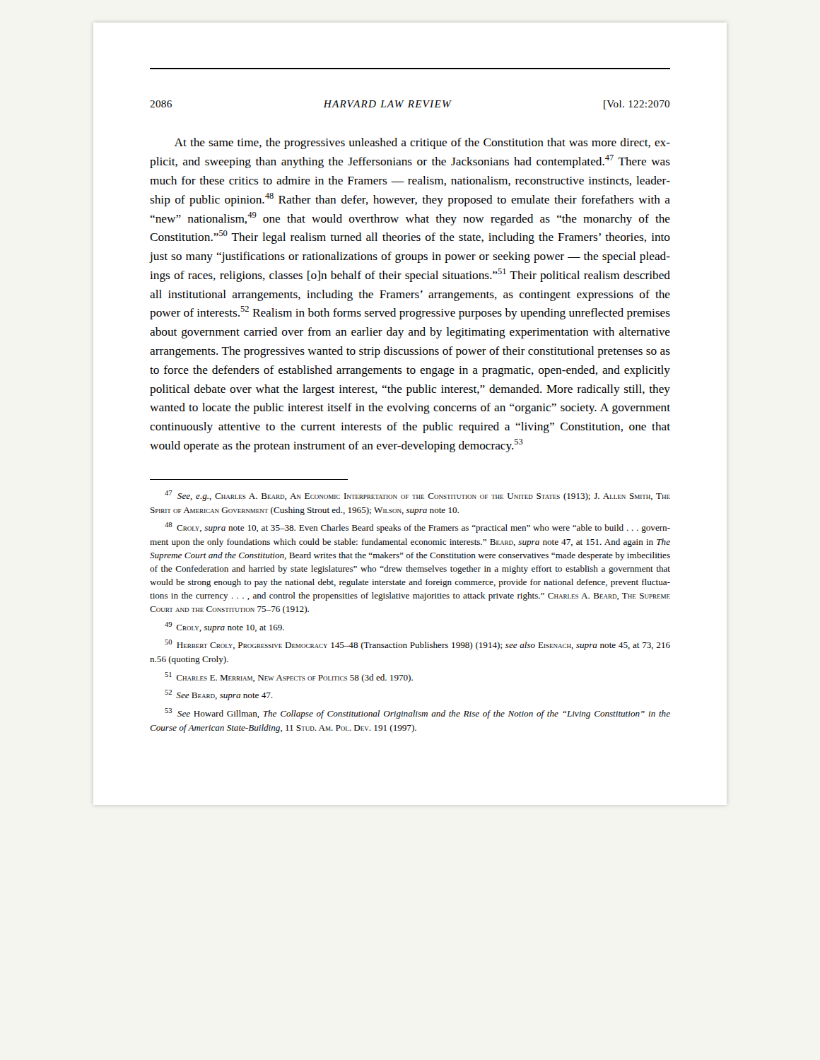2086 HARVARD LAW REVIEW [Vol. 122:2070
At the same time, the progressives unleashed a critique of the Constitution that was more direct, explicit, and sweeping than anything the Jeffersonians or the Jacksonians had contemplated.47 There was much for these critics to admire in the Framers — realism, nationalism, reconstructive instincts, leadership of public opinion.48 Rather than defer, however, they proposed to emulate their forefathers with a “new” nationalism,49 one that would overthrow what they now regarded as “the monarchy of the Constitution.”50 Their legal realism turned all theories of the state, including the Framers’ theories, into just so many “justifications or rationalizations of groups in power or seeking power — the special pleadings of races, religions, classes [o]n behalf of their special situations.”51 Their political realism described all institutional arrangements, including the Framers’ arrangements, as contingent expressions of the power of interests.52 Realism in both forms served progressive purposes by upending unreflected premises about government carried over from an earlier day and by legitimating experimentation with alternative arrangements. The progressives wanted to strip discussions of power of their constitutional pretenses so as to force the defenders of established arrangements to engage in a pragmatic, open-ended, and explicitly political debate over what the largest interest, “the public interest,” demanded. More radically still, they wanted to locate the public interest itself in the evolving concerns of an “organic” society. A government continuously attentive to the current interests of the public required a “living” Constitution, one that would operate as the protean instrument of an ever-developing democracy.53
47 See, e.g., Charles A. Beard, An Economic Interpretation of the Constitution of the United States (1913); J. Allen Smith, The Spirit of American Government (Cushing Strout ed., 1965); Wilson, supra note 10.
48 Croly, supra note 10, at 35–38. Even Charles Beard speaks of the Framers as “practical men” who were “able to build . . . government upon the only foundations which could be stable: fundamental economic interests.” Beard, supra note 47, at 151. And again in The Supreme Court and the Constitution, Beard writes that the “makers” of the Constitution were conservatives “made desperate by imbecilities of the Confederation and harried by state legislatures” who “drew themselves together in a mighty effort to establish a government that would be strong enough to pay the national debt, regulate interstate and foreign commerce, provide for national defence, prevent fluctuations in the currency . . . , and control the propensities of legislative majorities to attack private rights.” Charles A. Beard, The Supreme Court and the Constitution 75–76 (1912).
49 Croly, supra note 10, at 169.
50 Herbert Croly, Progressive Democracy 145–48 (Transaction Publishers 1998) (1914); see also Eisenach, supra note 45, at 73, 216 n.56 (quoting Croly).
51 Charles E. Merriam, New Aspects of Politics 58 (3d ed. 1970).
52 See Beard, supra note 47.
53 See Howard Gillman, The Collapse of Constitutional Originalism and the Rise of the Notion of the “Living Constitution” in the Course of American State-Building, 11 Stud. Am. Pol. Dev. 191 (1997).